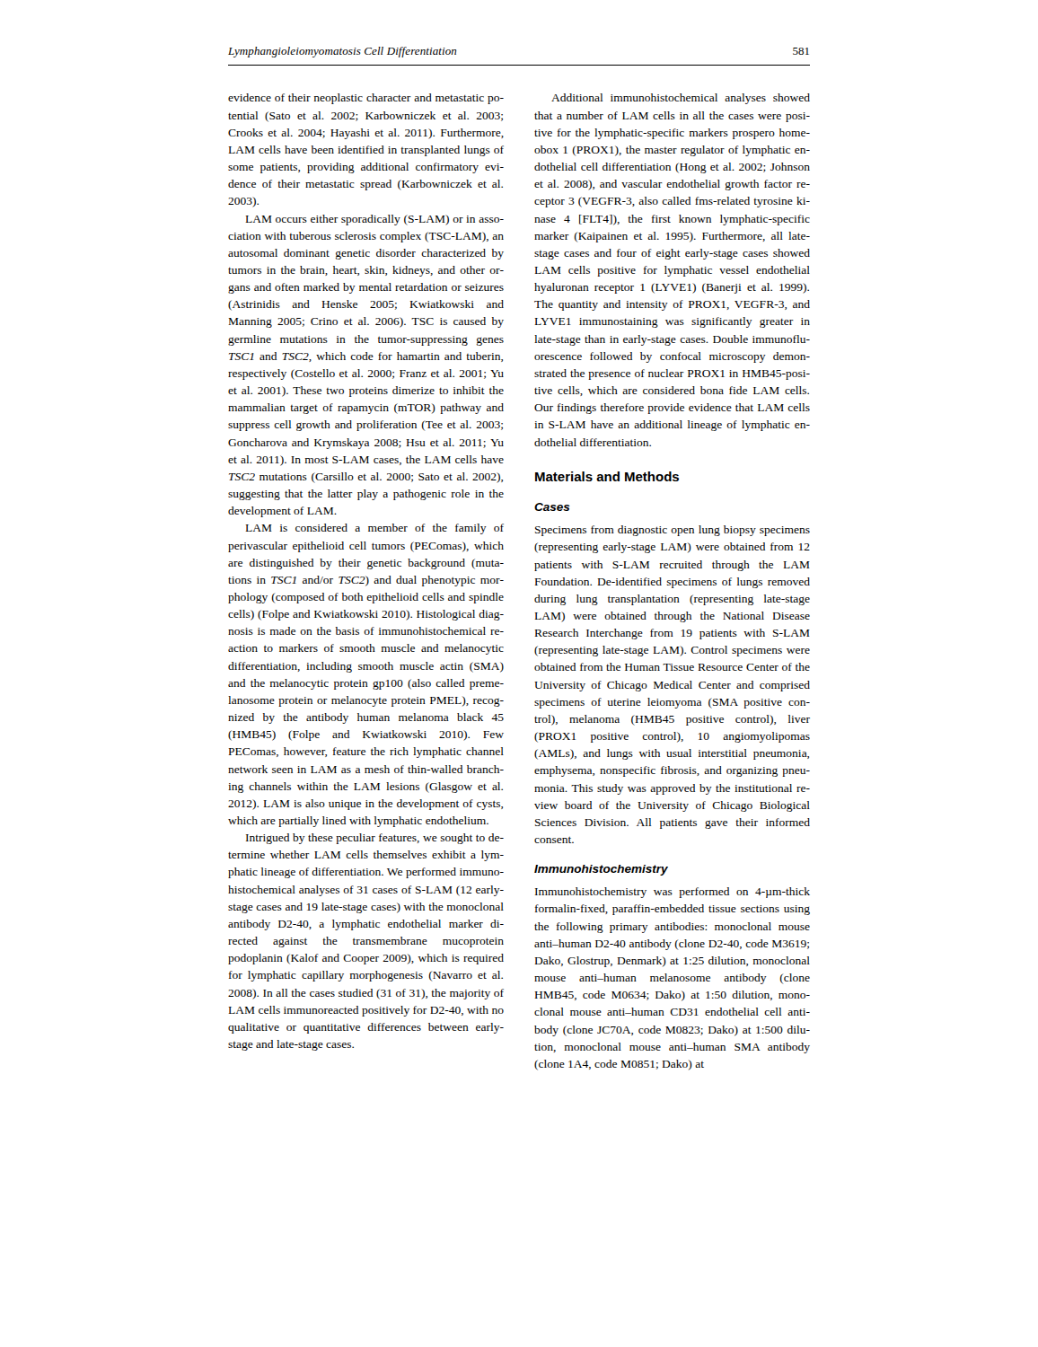Lymphangioleiomyomatosis Cell Differentiation 581
evidence of their neoplastic character and metastatic potential (Sato et al. 2002; Karbowniczek et al. 2003; Crooks et al. 2004; Hayashi et al. 2011). Furthermore, LAM cells have been identified in transplanted lungs of some patients, providing additional confirmatory evidence of their metastatic spread (Karbowniczek et al. 2003).
LAM occurs either sporadically (S-LAM) or in association with tuberous sclerosis complex (TSC-LAM), an autosomal dominant genetic disorder characterized by tumors in the brain, heart, skin, kidneys, and other organs and often marked by mental retardation or seizures (Astrinidis and Henske 2005; Kwiatkowski and Manning 2005; Crino et al. 2006). TSC is caused by germline mutations in the tumor-suppressing genes TSC1 and TSC2, which code for hamartin and tuberin, respectively (Costello et al. 2000; Franz et al. 2001; Yu et al. 2001). These two proteins dimerize to inhibit the mammalian target of rapamycin (mTOR) pathway and suppress cell growth and proliferation (Tee et al. 2003; Goncharova and Krymskaya 2008; Hsu et al. 2011; Yu et al. 2011). In most S-LAM cases, the LAM cells have TSC2 mutations (Carsillo et al. 2000; Sato et al. 2002), suggesting that the latter play a pathogenic role in the development of LAM.
LAM is considered a member of the family of perivascular epithelioid cell tumors (PEComas), which are distinguished by their genetic background (mutations in TSC1 and/or TSC2) and dual phenotypic morphology (composed of both epithelioid cells and spindle cells) (Folpe and Kwiatkowski 2010). Histological diagnosis is made on the basis of immunohistochemical reaction to markers of smooth muscle and melanocytic differentiation, including smooth muscle actin (SMA) and the melanocytic protein gp100 (also called premelanosome protein or melanocyte protein PMEL), recognized by the antibody human melanoma black 45 (HMB45) (Folpe and Kwiatkowski 2010). Few PEComas, however, feature the rich lymphatic channel network seen in LAM as a mesh of thin-walled branching channels within the LAM lesions (Glasgow et al. 2012). LAM is also unique in the development of cysts, which are partially lined with lymphatic endothelium.
Intrigued by these peculiar features, we sought to determine whether LAM cells themselves exhibit a lymphatic lineage of differentiation. We performed immunohistochemical analyses of 31 cases of S-LAM (12 early-stage cases and 19 late-stage cases) with the monoclonal antibody D2-40, a lymphatic endothelial marker directed against the transmembrane mucoprotein podoplanin (Kalof and Cooper 2009), which is required for lymphatic capillary morphogenesis (Navarro et al. 2008). In all the cases studied (31 of 31), the majority of LAM cells immunoreacted positively for D2-40, with no qualitative or quantitative differences between early-stage and late-stage cases.
Additional immunohistochemical analyses showed that a number of LAM cells in all the cases were positive for the lymphatic-specific markers prospero homeobox 1 (PROX1), the master regulator of lymphatic endothelial cell differentiation (Hong et al. 2002; Johnson et al. 2008), and vascular endothelial growth factor receptor 3 (VEGFR-3, also called fms-related tyrosine kinase 4 [FLT4]), the first known lymphatic-specific marker (Kaipainen et al. 1995). Furthermore, all late-stage cases and four of eight early-stage cases showed LAM cells positive for lymphatic vessel endothelial hyaluronan receptor 1 (LYVE1) (Banerji et al. 1999). The quantity and intensity of PROX1, VEGFR-3, and LYVE1 immunostaining was significantly greater in late-stage than in early-stage cases. Double immunofluorescence followed by confocal microscopy demonstrated the presence of nuclear PROX1 in HMB45-positive cells, which are considered bona fide LAM cells. Our findings therefore provide evidence that LAM cells in S-LAM have an additional lineage of lymphatic endothelial differentiation.
Materials and Methods
Cases
Specimens from diagnostic open lung biopsy specimens (representing early-stage LAM) were obtained from 12 patients with S-LAM recruited through the LAM Foundation. De-identified specimens of lungs removed during lung transplantation (representing late-stage LAM) were obtained through the National Disease Research Interchange from 19 patients with S-LAM (representing late-stage LAM). Control specimens were obtained from the Human Tissue Resource Center of the University of Chicago Medical Center and comprised specimens of uterine leiomyoma (SMA positive control), melanoma (HMB45 positive control), liver (PROX1 positive control), 10 angiomyolipomas (AMLs), and lungs with usual interstitial pneumonia, emphysema, nonspecific fibrosis, and organizing pneumonia. This study was approved by the institutional review board of the University of Chicago Biological Sciences Division. All patients gave their informed consent.
Immunohistochemistry
Immunohistochemistry was performed on 4-µm-thick formalin-fixed, paraffin-embedded tissue sections using the following primary antibodies: monoclonal mouse anti–human D2-40 antibody (clone D2-40, code M3619; Dako, Glostrup, Denmark) at 1:25 dilution, monoclonal mouse anti–human melanosome antibody (clone HMB45, code M0634; Dako) at 1:50 dilution, monoclonal mouse anti–human CD31 endothelial cell antibody (clone JC70A, code M0823; Dako) at 1:500 dilution, monoclonal mouse anti–human SMA antibody (clone 1A4, code M0851; Dako) at